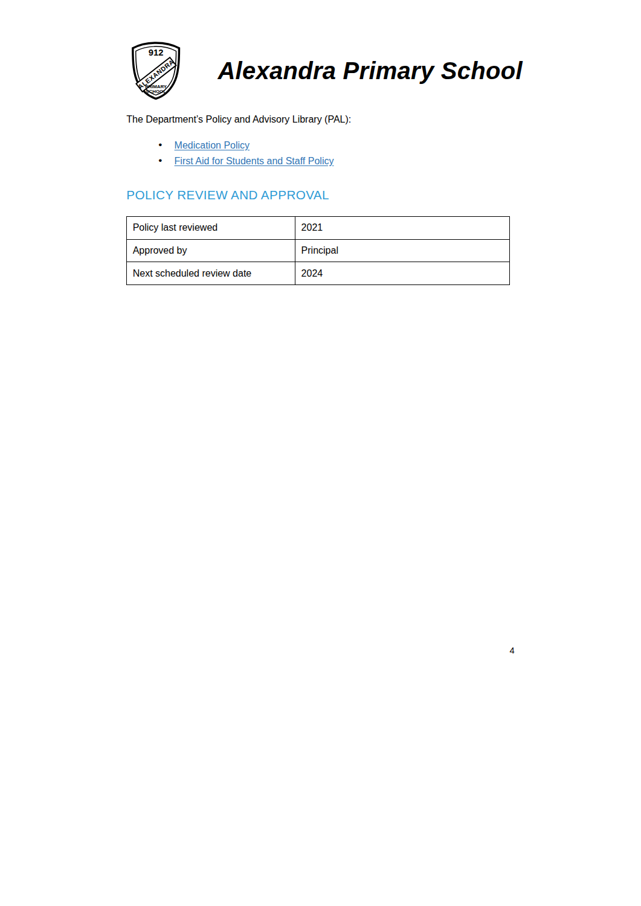912 ALEXANDRA PRIMARY SCHOOL
Alexandra Primary School
The Department’s Policy and Advisory Library (PAL):
Medication Policy
First Aid for Students and Staff Policy
Policy review and approval
| Policy last reviewed | 2021 |
| Approved by | Principal |
| Next scheduled review date | 2024 |
4